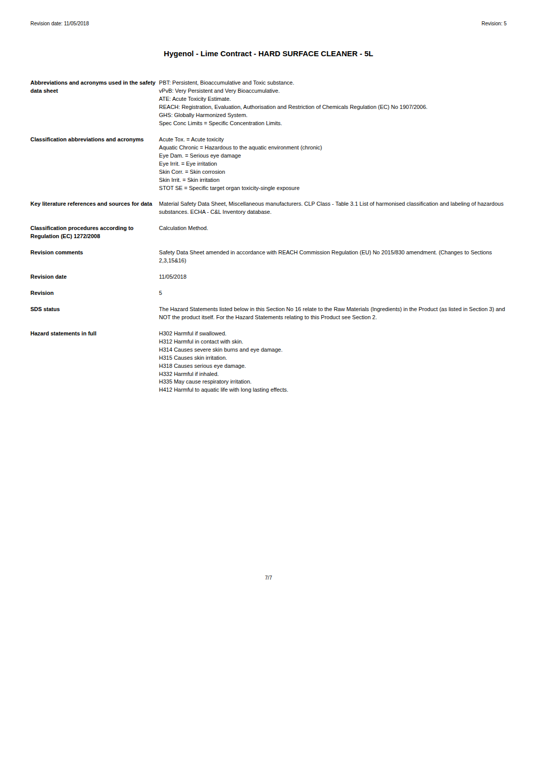Revision date: 11/05/2018 Revision: 5
Hygenol - Lime Contract - HARD SURFACE CLEANER - 5L
| Abbreviations and acronyms used in the safety data sheet | PBT: Persistent, Bioaccumulative and Toxic substance. vPvB: Very Persistent and Very Bioaccumulative. ATE: Acute Toxicity Estimate. REACH: Registration, Evaluation, Authorisation and Restriction of Chemicals Regulation (EC) No 1907/2006. GHS: Globally Harmonized System. Spec Conc Limits = Specific Concentration Limits. |
| Classification abbreviations and acronyms | Acute Tox. = Acute toxicity Aquatic Chronic = Hazardous to the aquatic environment (chronic) Eye Dam. = Serious eye damage Eye Irrit. = Eye irritation Skin Corr. = Skin corrosion Skin Irrit. = Skin irritation STOT SE = Specific target organ toxicity-single exposure |
| Key literature references and sources for data | Material Safety Data Sheet, Miscellaneous manufacturers. CLP Class - Table 3.1 List of harmonised classification and labeling of hazardous substances. ECHA - C&L Inventory database. |
| Classification procedures according to Regulation (EC) 1272/2008 | Calculation Method. |
| Revision comments | Safety Data Sheet amended in accordance with REACH Commission Regulation (EU) No 2015/830 amendment. (Changes to Sections 2,3,15&16) |
| Revision date | 11/05/2018 |
| Revision | 5 |
| SDS status | The Hazard Statements listed below in this Section No 16 relate to the Raw Materials (Ingredients) in the Product (as listed in Section 3) and NOT the product itself. For the Hazard Statements relating to this Product see Section 2. |
| Hazard statements in full | H302 Harmful if swallowed. H312 Harmful in contact with skin. H314 Causes severe skin burns and eye damage. H315 Causes skin irritation. H318 Causes serious eye damage. H332 Harmful if inhaled. H335 May cause respiratory irritation. H412 Harmful to aquatic life with long lasting effects. |
7/7